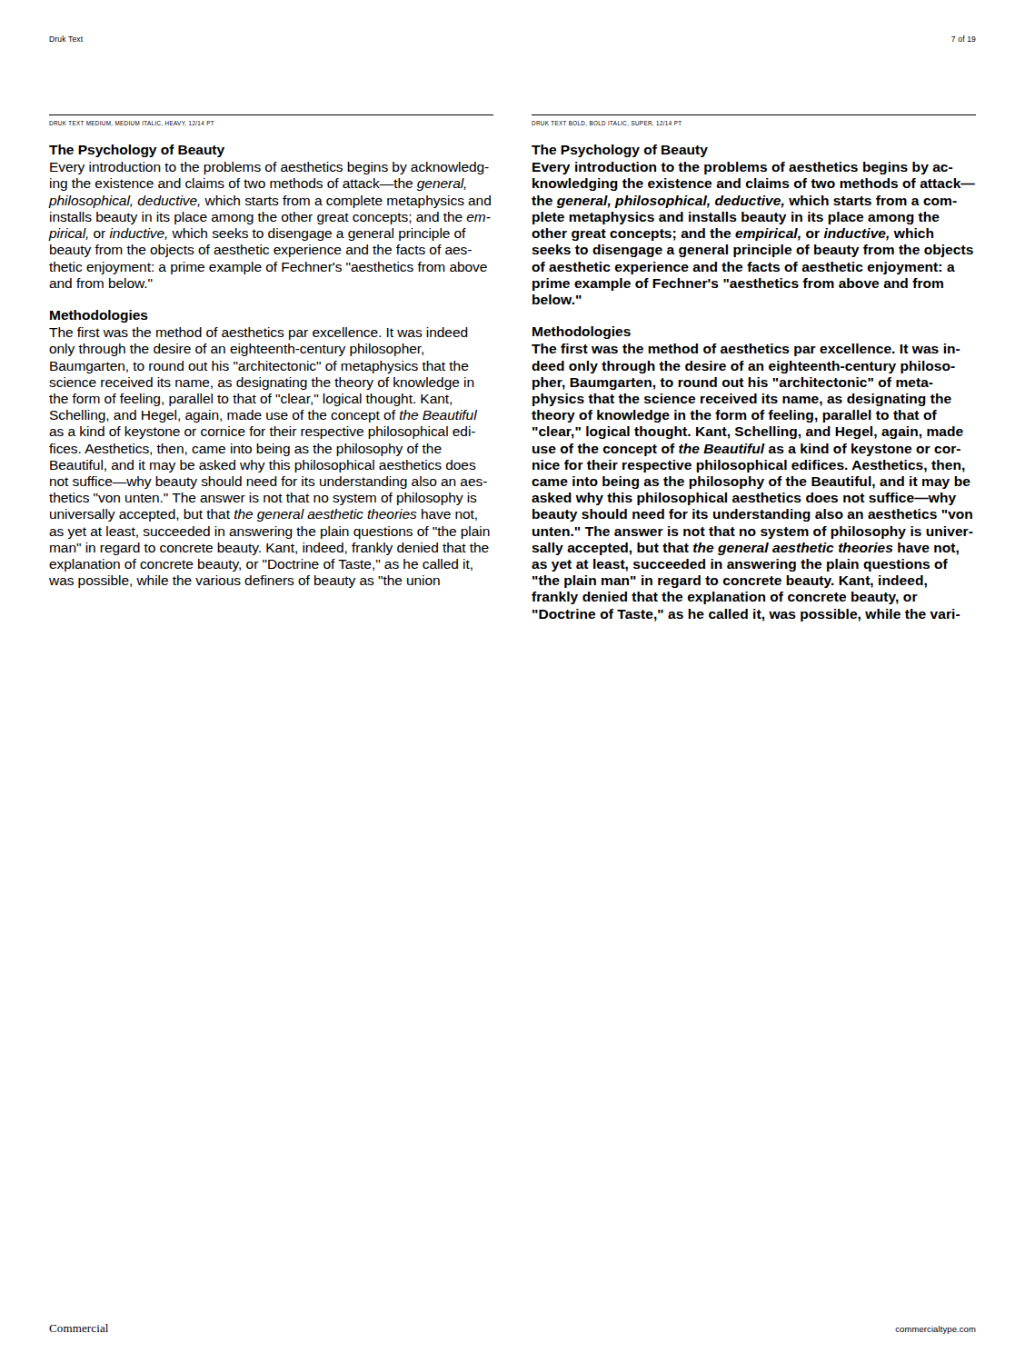Druk Text
7 of 19
Druk Text Medium, Medium Italic, Heavy, 12/14 PT
The Psychology of Beauty
Every introduction to the problems of aesthetics begins by acknowledging the existence and claims of two methods of attack—the general, philosophical, deductive, which starts from a complete metaphysics and installs beauty in its place among the other great concepts; and the empirical, or inductive, which seeks to disengage a general principle of beauty from the objects of aesthetic experience and the facts of aesthetic enjoyment: a prime example of Fechner's "aesthetics from above and from below."
Methodologies
The first was the method of aesthetics par excellence. It was indeed only through the desire of an eighteenth-century philosopher, Baumgarten, to round out his "architectonic" of metaphysics that the science received its name, as designating the theory of knowledge in the form of feeling, parallel to that of "clear," logical thought. Kant, Schelling, and Hegel, again, made use of the concept of the Beautiful as a kind of keystone or cornice for their respective philosophical edifices. Aesthetics, then, came into being as the philosophy of the Beautiful, and it may be asked why this philosophical aesthetics does not suffice—why beauty should need for its understanding also an aesthetics "von unten." The answer is not that no system of philosophy is universally accepted, but that the general aesthetic theories have not, as yet at least, succeeded in answering the plain questions of "the plain man" in regard to concrete beauty. Kant, indeed, frankly denied that the explanation of concrete beauty, or "Doctrine of Taste," as he called it, was possible, while the various definers of beauty as "the union
Druk Text Bold, Bold Italic, Super, 12/14 PT
The Psychology of Beauty
Every introduction to the problems of aesthetics begins by acknowledging the existence and claims of two methods of attack—the general, philosophical, deductive, which starts from a complete metaphysics and installs beauty in its place among the other great concepts; and the empirical, or inductive, which seeks to disengage a general principle of beauty from the objects of aesthetic experience and the facts of aesthetic enjoyment: a prime example of Fechner's "aesthetics from above and from below."
Methodologies
The first was the method of aesthetics par excellence. It was indeed only through the desire of an eighteenth-century philosopher, Baumgarten, to round out his "architectonic" of metaphysics that the science received its name, as designating the theory of knowledge in the form of feeling, parallel to that of "clear," logical thought. Kant, Schelling, and Hegel, again, made use of the concept of the Beautiful as a kind of keystone or cornice for their respective philosophical edifices. Aesthetics, then, came into being as the philosophy of the Beautiful, and it may be asked why this philosophical aesthetics does not suffice—why beauty should need for its understanding also an aesthetics "von unten." The answer is not that no system of philosophy is universally accepted, but that the general aesthetic theories have not, as yet at least, succeeded in answering the plain questions of "the plain man" in regard to concrete beauty. Kant, indeed, frankly denied that the explanation of concrete beauty, or "Doctrine of Taste," as he called it, was possible, while the vari-
Commercial
commercialtype.com